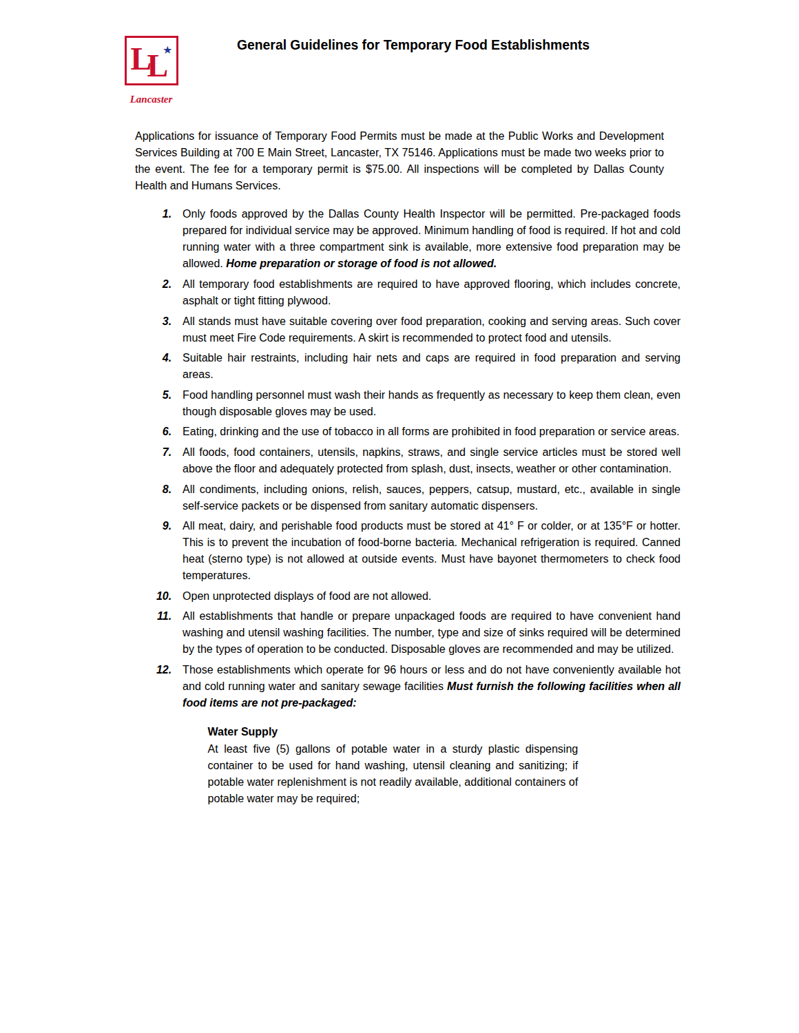L L ★
Lancaster
General Guidelines for Temporary Food Establishments
Applications for issuance of Temporary Food Permits must be made at the Public Works and Development Services Building at 700 E Main Street, Lancaster, TX 75146. Applications must be made two weeks prior to the event. The fee for a temporary permit is $75.00. All inspections will be completed by Dallas County Health and Humans Services.
Only foods approved by the Dallas County Health Inspector will be permitted. Pre-packaged foods prepared for individual service may be approved. Minimum handling of food is required. If hot and cold running water with a three compartment sink is available, more extensive food preparation may be allowed. Home preparation or storage of food is not allowed.
All temporary food establishments are required to have approved flooring, which includes concrete, asphalt or tight fitting plywood.
All stands must have suitable covering over food preparation, cooking and serving areas. Such cover must meet Fire Code requirements. A skirt is recommended to protect food and utensils.
Suitable hair restraints, including hair nets and caps are required in food preparation and serving areas.
Food handling personnel must wash their hands as frequently as necessary to keep them clean, even though disposable gloves may be used.
Eating, drinking and the use of tobacco in all forms are prohibited in food preparation or service areas.
All foods, food containers, utensils, napkins, straws, and single service articles must be stored well above the floor and adequately protected from splash, dust, insects, weather or other contamination.
All condiments, including onions, relish, sauces, peppers, catsup, mustard, etc., available in single self-service packets or be dispensed from sanitary automatic dispensers.
All meat, dairy, and perishable food products must be stored at 41° F or colder, or at 135°F or hotter. This is to prevent the incubation of food-borne bacteria. Mechanical refrigeration is required. Canned heat (sterno type) is not allowed at outside events. Must have bayonet thermometers to check food temperatures.
Open unprotected displays of food are not allowed.
All establishments that handle or prepare unpackaged foods are required to have convenient hand washing and utensil washing facilities. The number, type and size of sinks required will be determined by the types of operation to be conducted. Disposable gloves are recommended and may be utilized.
Those establishments which operate for 96 hours or less and do not have conveniently available hot and cold running water and sanitary sewage facilities Must furnish the following facilities when all food items are not pre-packaged:
Water Supply
At least five (5) gallons of potable water in a sturdy plastic dispensing container to be used for hand washing, utensil cleaning and sanitizing; if potable water replenishment is not readily available, additional containers of potable water may be required;